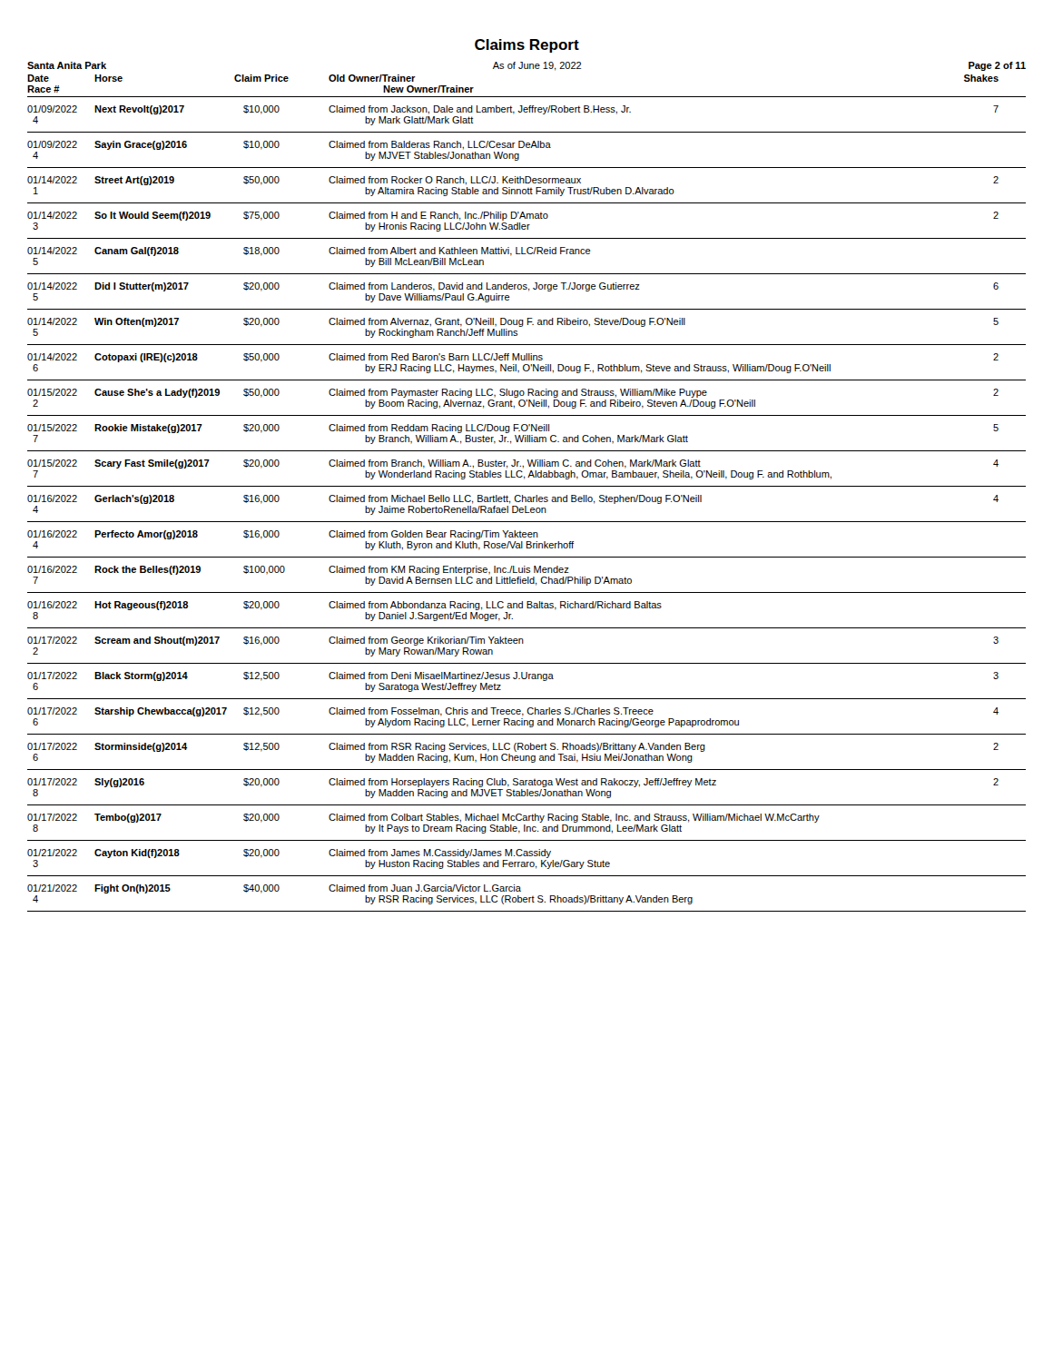Claims Report
Santa Anita Park As of June 19, 2022 Page 2 of 11
| Date Race # | Horse | Claim Price | Old Owner/Trainer New Owner/Trainer | Shakes |
| --- | --- | --- | --- | --- |
| 01/09/2022 4 | Next Revolt(g)2017 | $10,000 | Claimed from Jackson, Dale and Lambert, Jeffrey/Robert B.Hess, Jr. by Mark Glatt/Mark Glatt | 7 |
| 01/09/2022 4 | Sayin Grace(g)2016 | $10,000 | Claimed from Balderas Ranch, LLC/Cesar DeAlba by MJVET Stables/Jonathan Wong | |
| 01/14/2022 1 | Street Art(g)2019 | $50,000 | Claimed from Rocker O Ranch, LLC/J. KeithDesormeaux by Altamira Racing Stable and Sinnott Family Trust/Ruben D.Alvarado | 2 |
| 01/14/2022 3 | So It Would Seem(f)2019 | $75,000 | Claimed from H and E Ranch, Inc./Philip D'Amato by Hronis Racing LLC/John W.Sadler | 2 |
| 01/14/2022 5 | Canam Gal(f)2018 | $18,000 | Claimed from Albert and Kathleen Mattivi, LLC/Reid France by Bill McLean/Bill McLean | |
| 01/14/2022 5 | Did I Stutter(m)2017 | $20,000 | Claimed from Landeros, David and Landeros, Jorge T./Jorge Gutierrez by Dave Williams/Paul G.Aguirre | 6 |
| 01/14/2022 5 | Win Often(m)2017 | $20,000 | Claimed from Alvernaz, Grant, O'Neill, Doug F. and Ribeiro, Steve/Doug F.O'Neill by Rockingham Ranch/Jeff Mullins | 5 |
| 01/14/2022 6 | Cotopaxi (IRE)(c)2018 | $50,000 | Claimed from Red Baron's Barn LLC/Jeff Mullins by ERJ Racing LLC, Haymes, Neil, O'Neill, Doug F., Rothblum, Steve and Strauss, William/Doug F.O'Neill | 2 |
| 01/15/2022 2 | Cause She's a Lady(f)2019 | $50,000 | Claimed from Paymaster Racing LLC, Slugo Racing and Strauss, William/Mike Puype by Boom Racing, Alvernaz, Grant, O'Neill, Doug F. and Ribeiro, Steven A./Doug F.O'Neill | 2 |
| 01/15/2022 7 | Rookie Mistake(g)2017 | $20,000 | Claimed from Reddam Racing LLC/Doug F.O'Neill by Branch, William A., Buster, Jr., William C. and Cohen, Mark/Mark Glatt | 5 |
| 01/15/2022 7 | Scary Fast Smile(g)2017 | $20,000 | Claimed from Branch, William A., Buster, Jr., William C. and Cohen, Mark/Mark Glatt by Wonderland Racing Stables LLC, Aldabbagh, Omar, Bambauer, Sheila, O'Neill, Doug F. and Rothblum, | 4 |
| 01/16/2022 4 | Gerlach's(g)2018 | $16,000 | Claimed from Michael Bello LLC, Bartlett, Charles and Bello, Stephen/Doug F.O'Neill by Jaime RobertoRenella/Rafael DeLeon | 4 |
| 01/16/2022 4 | Perfecto Amor(g)2018 | $16,000 | Claimed from Golden Bear Racing/Tim Yakteen by Kluth, Byron and Kluth, Rose/Val Brinkerhoff | |
| 01/16/2022 7 | Rock the Belles(f)2019 | $100,000 | Claimed from KM Racing Enterprise, Inc./Luis Mendez by David A Bernsen LLC and Littlefield, Chad/Philip D'Amato | |
| 01/16/2022 8 | Hot Rageous(f)2018 | $20,000 | Claimed from Abbondanza Racing, LLC and Baltas, Richard/Richard Baltas by Daniel J.Sargent/Ed Moger, Jr. | |
| 01/17/2022 2 | Scream and Shout(m)2017 | $16,000 | Claimed from George Krikorian/Tim Yakteen by Mary Rowan/Mary Rowan | 3 |
| 01/17/2022 6 | Black Storm(g)2014 | $12,500 | Claimed from Deni MisaelMartinez/Jesus J.Uranga by Saratoga West/Jeffrey Metz | 3 |
| 01/17/2022 6 | Starship Chewbacca(g)2017 | $12,500 | Claimed from Fosselman, Chris and Treece, Charles S./Charles S.Treece by Alydom Racing LLC, Lerner Racing and Monarch Racing/George Papaprodromou | 4 |
| 01/17/2022 6 | Storminside(g)2014 | $12,500 | Claimed from RSR Racing Services, LLC (Robert S. Rhoads)/Brittany A.Vanden Berg by Madden Racing, Kum, Hon Cheung and Tsai, Hsiu Mei/Jonathan Wong | 2 |
| 01/17/2022 8 | Sly(g)2016 | $20,000 | Claimed from Horseplayers Racing Club, Saratoga West and Rakoczy, Jeff/Jeffrey Metz by Madden Racing and MJVET Stables/Jonathan Wong | 2 |
| 01/17/2022 8 | Tembo(g)2017 | $20,000 | Claimed from Colbart Stables, Michael McCarthy Racing Stable, Inc. and Strauss, William/Michael W.McCarthy by It Pays to Dream Racing Stable, Inc. and Drummond, Lee/Mark Glatt | |
| 01/21/2022 3 | Cayton Kid(f)2018 | $20,000 | Claimed from James M.Cassidy/James M.Cassidy by Huston Racing Stables and Ferraro, Kyle/Gary Stute | |
| 01/21/2022 4 | Fight On(h)2015 | $40,000 | Claimed from Juan J.Garcia/Victor L.Garcia by RSR Racing Services, LLC (Robert S. Rhoads)/Brittany A.Vanden Berg | |